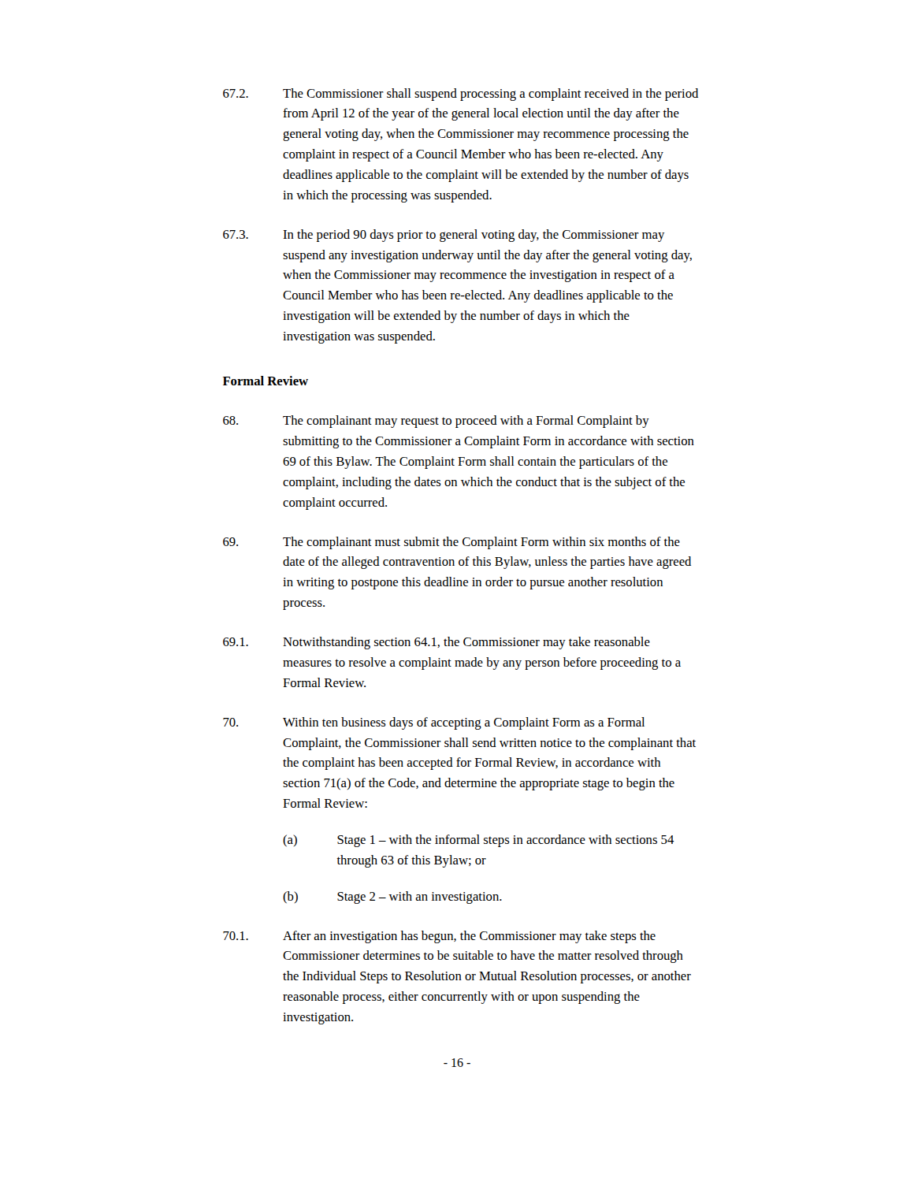67.2.
The Commissioner shall suspend processing a complaint received in the period from April 12 of the year of the general local election until the day after the general voting day, when the Commissioner may recommence processing the complaint in respect of a Council Member who has been re-elected. Any deadlines applicable to the complaint will be extended by the number of days in which the processing was suspended.
67.3.
In the period 90 days prior to general voting day, the Commissioner may suspend any investigation underway until the day after the general voting day, when the Commissioner may recommence the investigation in respect of a Council Member who has been re-elected. Any deadlines applicable to the investigation will be extended by the number of days in which the investigation was suspended.
Formal Review
68.
The complainant may request to proceed with a Formal Complaint by submitting to the Commissioner a Complaint Form in accordance with section 69 of this Bylaw. The Complaint Form shall contain the particulars of the complaint, including the dates on which the conduct that is the subject of the complaint occurred.
69.
The complainant must submit the Complaint Form within six months of the date of the alleged contravention of this Bylaw, unless the parties have agreed in writing to postpone this deadline in order to pursue another resolution process.
69.1.
Notwithstanding section 64.1, the Commissioner may take reasonable measures to resolve a complaint made by any person before proceeding to a Formal Review.
70.
Within ten business days of accepting a Complaint Form as a Formal Complaint, the Commissioner shall send written notice to the complainant that the complaint has been accepted for Formal Review, in accordance with section 71(a) of the Code, and determine the appropriate stage to begin the Formal Review:
(a)
Stage 1 – with the informal steps in accordance with sections 54 through 63 of this Bylaw; or
(b)
Stage 2 – with an investigation.
70.1.
After an investigation has begun, the Commissioner may take steps the Commissioner determines to be suitable to have the matter resolved through the Individual Steps to Resolution or Mutual Resolution processes, or another reasonable process, either concurrently with or upon suspending the investigation.
- 16 -